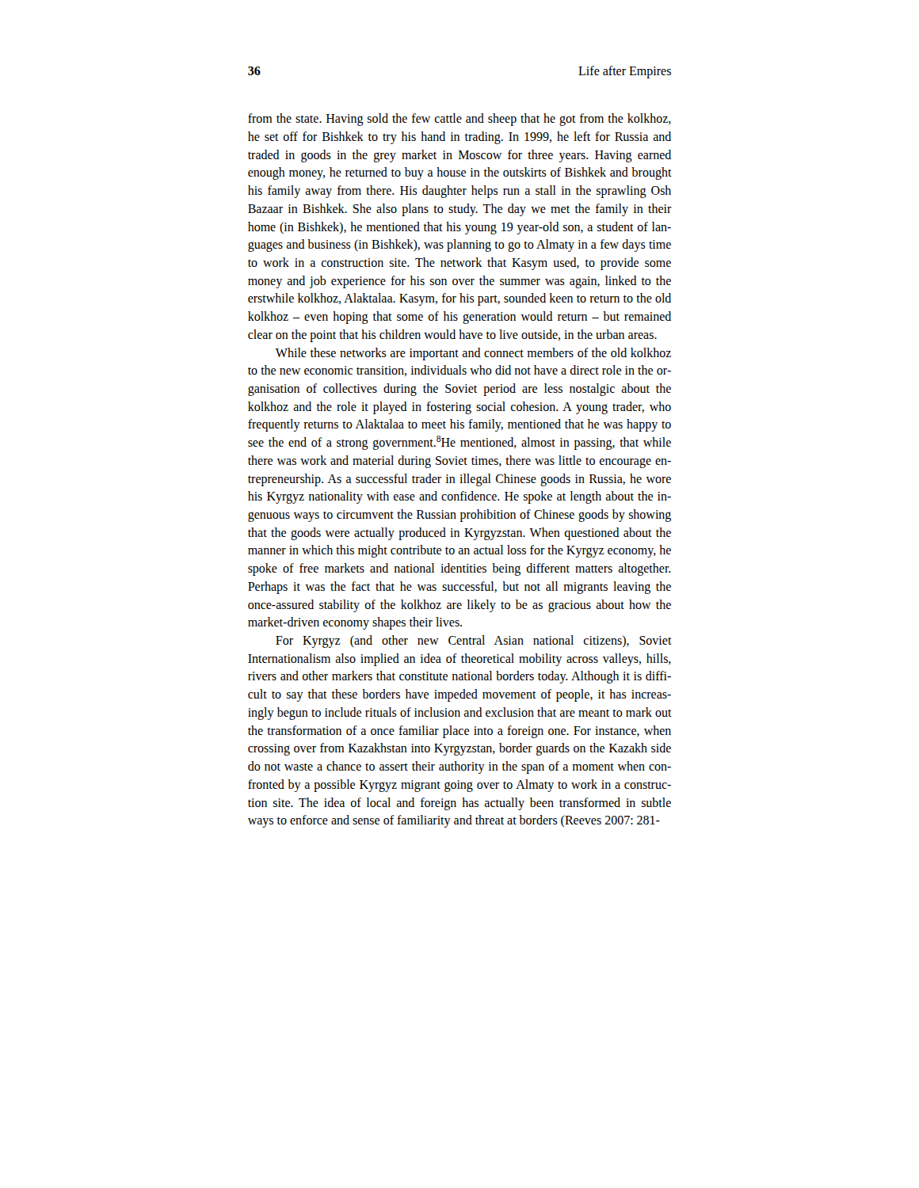36 Life after Empires
from the state. Having sold the few cattle and sheep that he got from the kolkhoz, he set off for Bishkek to try his hand in trading. In 1999, he left for Russia and traded in goods in the grey market in Moscow for three years. Having earned enough money, he returned to buy a house in the outskirts of Bishkek and brought his family away from there. His daughter helps run a stall in the sprawling Osh Bazaar in Bishkek. She also plans to study. The day we met the family in their home (in Bishkek), he mentioned that his young 19 year-old son, a student of languages and business (in Bishkek), was planning to go to Almaty in a few days time to work in a construction site. The network that Kasym used, to provide some money and job experience for his son over the summer was again, linked to the erstwhile kolkhoz, Alaktalaa. Kasym, for his part, sounded keen to return to the old kolkhoz – even hoping that some of his generation would return – but remained clear on the point that his children would have to live outside, in the urban areas.
While these networks are important and connect members of the old kolkhoz to the new economic transition, individuals who did not have a direct role in the organisation of collectives during the Soviet period are less nostalgic about the kolkhoz and the role it played in fostering social cohesion. A young trader, who frequently returns to Alaktalaa to meet his family, mentioned that he was happy to see the end of a strong government.8He mentioned, almost in passing, that while there was work and material during Soviet times, there was little to encourage entrepreneurship. As a successful trader in illegal Chinese goods in Russia, he wore his Kyrgyz nationality with ease and confidence. He spoke at length about the ingenuous ways to circumvent the Russian prohibition of Chinese goods by showing that the goods were actually produced in Kyrgyzstan. When questioned about the manner in which this might contribute to an actual loss for the Kyrgyz economy, he spoke of free markets and national identities being different matters altogether. Perhaps it was the fact that he was successful, but not all migrants leaving the once-assured stability of the kolkhoz are likely to be as gracious about how the market-driven economy shapes their lives.
For Kyrgyz (and other new Central Asian national citizens), Soviet Internationalism also implied an idea of theoretical mobility across valleys, hills, rivers and other markers that constitute national borders today. Although it is difficult to say that these borders have impeded movement of people, it has increasingly begun to include rituals of inclusion and exclusion that are meant to mark out the transformation of a once familiar place into a foreign one. For instance, when crossing over from Kazakhstan into Kyrgyzstan, border guards on the Kazakh side do not waste a chance to assert their authority in the span of a moment when confronted by a possible Kyrgyz migrant going over to Almaty to work in a construction site. The idea of local and foreign has actually been transformed in subtle ways to enforce and sense of familiarity and threat at borders (Reeves 2007: 281-